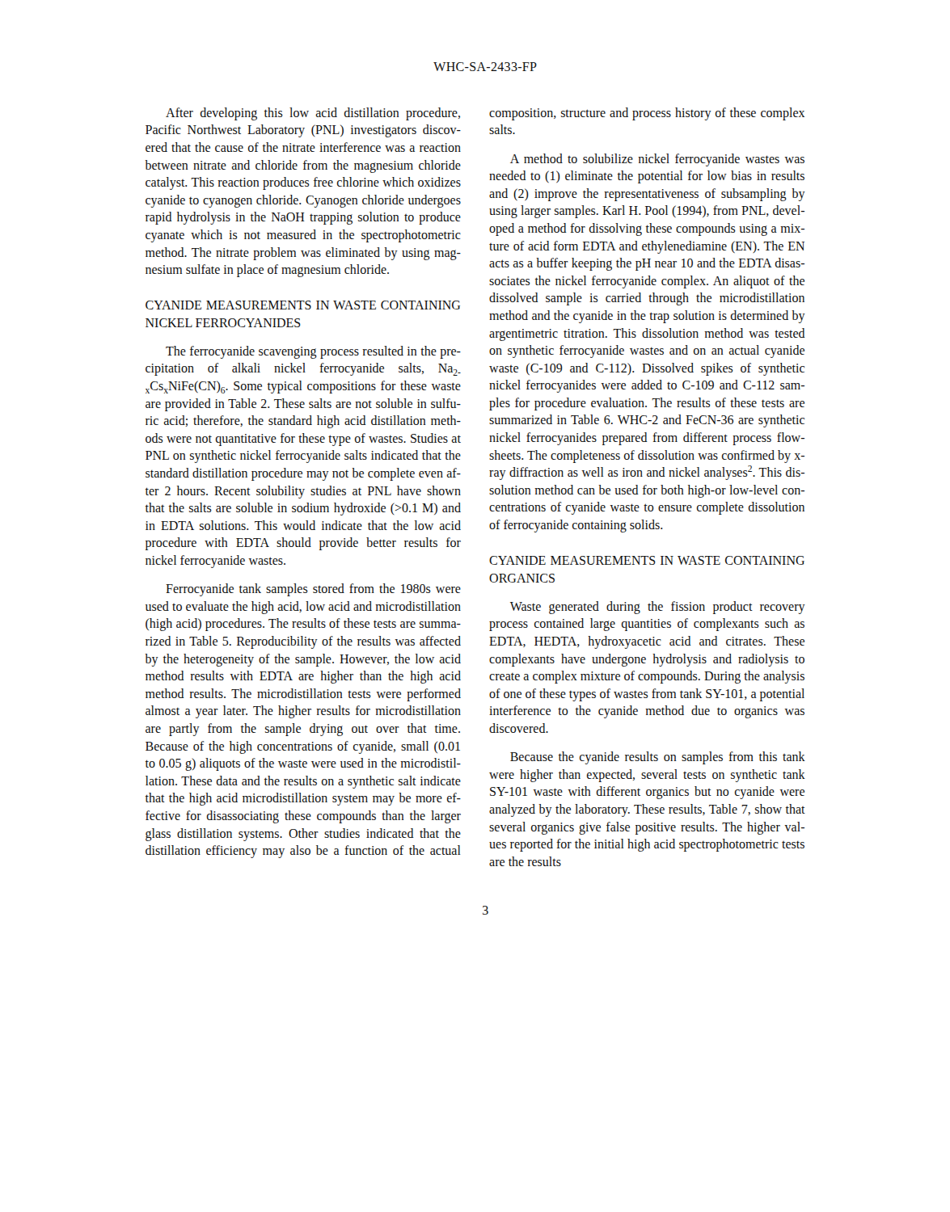WHC-SA-2433-FP
After developing this low acid distillation procedure, Pacific Northwest Laboratory (PNL) investigators discovered that the cause of the nitrate interference was a reaction between nitrate and chloride from the magnesium chloride catalyst. This reaction produces free chlorine which oxidizes cyanide to cyanogen chloride. Cyanogen chloride undergoes rapid hydrolysis in the NaOH trapping solution to produce cyanate which is not measured in the spectrophotometric method. The nitrate problem was eliminated by using magnesium sulfate in place of magnesium chloride.
Cyanide Measurements in Waste Containing Nickel Ferrocyanides
The ferrocyanide scavenging process resulted in the precipitation of alkali nickel ferrocyanide salts, Na2-xCsxNiFe(CN)6. Some typical compositions for these waste are provided in Table 2. These salts are not soluble in sulfuric acid; therefore, the standard high acid distillation methods were not quantitative for these type of wastes. Studies at PNL on synthetic nickel ferrocyanide salts indicated that the standard distillation procedure may not be complete even after 2 hours. Recent solubility studies at PNL have shown that the salts are soluble in sodium hydroxide (>0.1 M) and in EDTA solutions. This would indicate that the low acid procedure with EDTA should provide better results for nickel ferrocyanide wastes.
Ferrocyanide tank samples stored from the 1980s were used to evaluate the high acid, low acid and microdistillation (high acid) procedures. The results of these tests are summarized in Table 5. Reproducibility of the results was affected by the heterogeneity of the sample. However, the low acid method results with EDTA are higher than the high acid method results. The microdistillation tests were performed almost a year later. The higher results for microdistillation are partly from the sample drying out over that time. Because of the high concentrations of cyanide, small (0.01 to 0.05 g) aliquots of the waste were used in the microdistillation. These data and the results on a synthetic salt indicate that the high acid microdistillation system may be more effective for disassociating these compounds than the larger glass distillation systems. Other studies indicated that the distillation efficiency may also be a function of the actual composition, structure and process history of these complex salts.
A method to solubilize nickel ferrocyanide wastes was needed to (1) eliminate the potential for low bias in results and (2) improve the representativeness of subsampling by using larger samples. Karl H. Pool (1994), from PNL, developed a method for dissolving these compounds using a mixture of acid form EDTA and ethylenediamine (EN). The EN acts as a buffer keeping the pH near 10 and the EDTA disassociates the nickel ferrocyanide complex. An aliquot of the dissolved sample is carried through the microdistillation method and the cyanide in the trap solution is determined by argentimetric titration. This dissolution method was tested on synthetic ferrocyanide wastes and on an actual cyanide waste (C-109 and C-112). Dissolved spikes of synthetic nickel ferrocyanides were added to C-109 and C-112 samples for procedure evaluation. The results of these tests are summarized in Table 6. WHC-2 and FeCN-36 are synthetic nickel ferrocyanides prepared from different process flowsheets. The completeness of dissolution was confirmed by x-ray diffraction as well as iron and nickel analyses2. This dissolution method can be used for both high-or low-level concentrations of cyanide waste to ensure complete dissolution of ferrocyanide containing solids.
Cyanide Measurements in Waste Containing Organics
Waste generated during the fission product recovery process contained large quantities of complexants such as EDTA, HEDTA, hydroxyacetic acid and citrates. These complexants have undergone hydrolysis and radiolysis to create a complex mixture of compounds. During the analysis of one of these types of wastes from tank SY-101, a potential interference to the cyanide method due to organics was discovered.
Because the cyanide results on samples from this tank were higher than expected, several tests on synthetic tank SY-101 waste with different organics but no cyanide were analyzed by the laboratory. These results, Table 7, show that several organics give false positive results. The higher values reported for the initial high acid spectrophotometric tests are the results
3